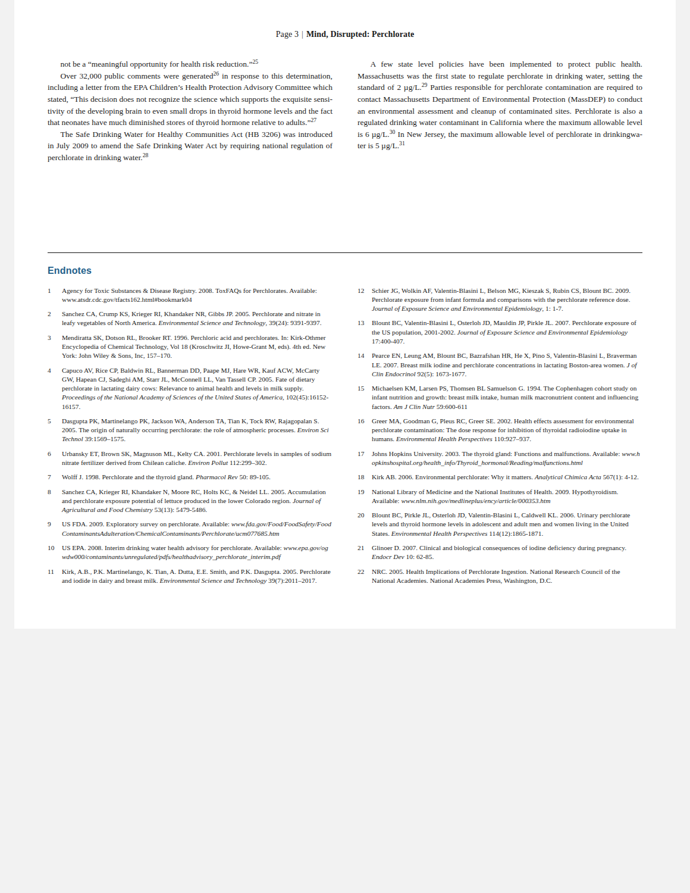Page 3|Mind, Disrupted: Perchlorate
not be a “meaningful opportunity for health risk reduction.”25
Over 32,000 public comments were generated26 in response to this determination, including a letter from the EPA Children’s Health Protection Advisory Committee which stated, “This decision does not recognize the science which supports the exquisite sensitivity of the developing brain to even small drops in thyroid hormone levels and the fact that neonates have much diminished stores of thyroid hormone relative to adults.”27
The Safe Drinking Water for Healthy Communities Act (HB 3206) was introduced in July 2009 to amend the Safe Drinking Water Act by requiring national regulation of perchlorate in drinking water.28
A few state level policies have been implemented to protect public health. Massachusetts was the first state to regulate perchlorate in drinking water, setting the standard of 2 µg/L.29 Parties responsible for perchlorate contamination are required to contact Massachusetts Department of Environmental Protection (MassDEP) to conduct an environmental assessment and cleanup of contaminated sites. Perchlorate is also a regulated drinking water contaminant in California where the maximum allowable level is 6 µg/L.30 In New Jersey, the maximum allowable level of perchlorate in drinkingwater is 5 µg/L.31
Endnotes
1 Agency for Toxic Substances & Disease Registry. 2008. ToxFAQs for Perchlorates. Available: www.atsdr.cdc.gov/tfacts162.html#bookmark04
2 Sanchez CA, Crump KS, Krieger RI, Khandaker NR, Gibbs JP. 2005. Perchlorate and nitrate in leafy vegetables of North America. Environmental Science and Technology, 39(24): 9391-9397.
3 Mendiratta SK, Dotson RL, Brooker RT. 1996. Perchloric acid and perchlorates. In: Kirk-Othmer Encyclopedia of Chemical Technology, Vol 18 (Kroschwitz JI, Howe-Grant M, eds). 4th ed. New York: John Wiley & Sons, Inc, 157–170.
4 Capuco AV, Rice CP, Baldwin RL, Bannerman DD, Paape MJ, Hare WR, Kauf ACW, McCarty GW, Hapean CJ, Sadeghi AM, Starr JL, McConnell LL, Van Tassell CP. 2005. Fate of dietary perchlorate in lactating dairy cows: Relevance to animal health and levels in milk supply. Proceedings of the National Academy of Sciences of the United States of America, 102(45):16152-16157.
5 Dasgupta PK, Martinelango PK, Jackson WA, Anderson TA, Tian K, Tock RW, Rajagopalan S. 2005. The origin of naturally occurring perchlorate: the role of atmospheric processes. Environ Sci Technol 39:1569–1575.
6 Urbansky ET, Brown SK, Magnuson ML, Kelty CA. 2001. Perchlorate levels in samples of sodium nitrate fertilizer derived from Chilean caliche. Environ Pollut 112:299–302.
7 Wolff J. 1998. Perchlorate and the thyroid gland. Pharmacol Rev 50: 89-105.
8 Sanchez CA, Krieger RI, Khandaker N, Moore RC, Holts KC, & Neidel LL. 2005. Accumulation and perchlorate exposure potential of lettuce produced in the lower Colorado region. Journal of Agricultural and Food Chemistry 53(13): 5479-5486.
9 US FDA. 2009. Exploratory survey on perchlorate. Available: www.fda.gov/Food/FoodSafety/FoodContaminantsAdulteration/ChemicalContaminants/Perchlorate/ucm077685.htm
10 US EPA. 2008. Interim drinking water health advisory for perchlorate. Available: www.epa.gov/ogwdw000/contaminants/unregulated/pdfs/healthadvisory_perchlorate_interim.pdf
11 Kirk, A.B., P.K. Martinelango, K. Tian, A. Dutta, E.E. Smith, and P.K. Dasgupta. 2005. Perchlorate and iodide in dairy and breast milk. Environmental Science and Technology 39(7):2011–2017.
12 Schier JG, Wolkin AF, Valentin-Blasini L, Belson MG, Kieszak S, Rubin CS, Blount BC. 2009. Perchlorate exposure from infant formula and comparisons with the perchlorate reference dose. Journal of Exposure Science and Environmental Epidemiology, 1: 1-7.
13 Blount BC, Valentin-Blasini L, Osterloh JD, Mauldin JP, Pirkle JL. 2007. Perchlorate exposure of the US population, 2001-2002. Journal of Exposure Science and Environmental Epidemiology 17:400-407.
14 Pearce EN, Leung AM, Blount BC, Bazrafshan HR, He X, Pino S, Valentin-Blasini L, Braverman LE. 2007. Breast milk iodine and perchlorate concentrations in lactating Boston-area women. J of Clin Endocrinol 92(5): 1673-1677.
15 Michaelsen KM, Larsen PS, Thomsen BL Samuelson G. 1994. The Cophenhagen cohort study on infant nutrition and growth: breast milk intake, human milk macronutrient content and influencing factors. Am J Clin Nutr 59:600-611
16 Greer MA, Goodman G, Pleus RC, Greer SE. 2002. Health effects assessment for environmental perchlorate contamination: The dose response for inhibition of thyroidal radioiodine uptake in humans. Environmental Health Perspectives 110:927–937.
17 Johns Hopkins University. 2003. The thyroid gland: Functions and malfunctions. Available: www.hopkinshospital.org/health_info/Thyroid_hormonal/Reading/malfunctions.html
18 Kirk AB. 2006. Environmental perchlorate: Why it matters. Analytical Chimica Acta 567(1): 4-12.
19 National Library of Medicine and the National Institutes of Health. 2009. Hypothyroidism. Available: www.nlm.nih.gov/medlineplus/ency/article/000353.htm
20 Blount BC, Pirkle JL, Osterloh JD, Valentin-Blasini L, Caldwell KL. 2006. Urinary perchlorate levels and thyroid hormone levels in adolescent and adult men and women living in the United States. Environmental Health Perspectives 114(12):1865-1871.
21 Glinoer D. 2007. Clinical and biological consequences of iodine deficiency during pregnancy. Endocr Dev 10: 62-85.
22 NRC. 2005. Health Implications of Perchlorate Ingestion. National Research Council of the National Academies. National Academies Press, Washington, D.C.